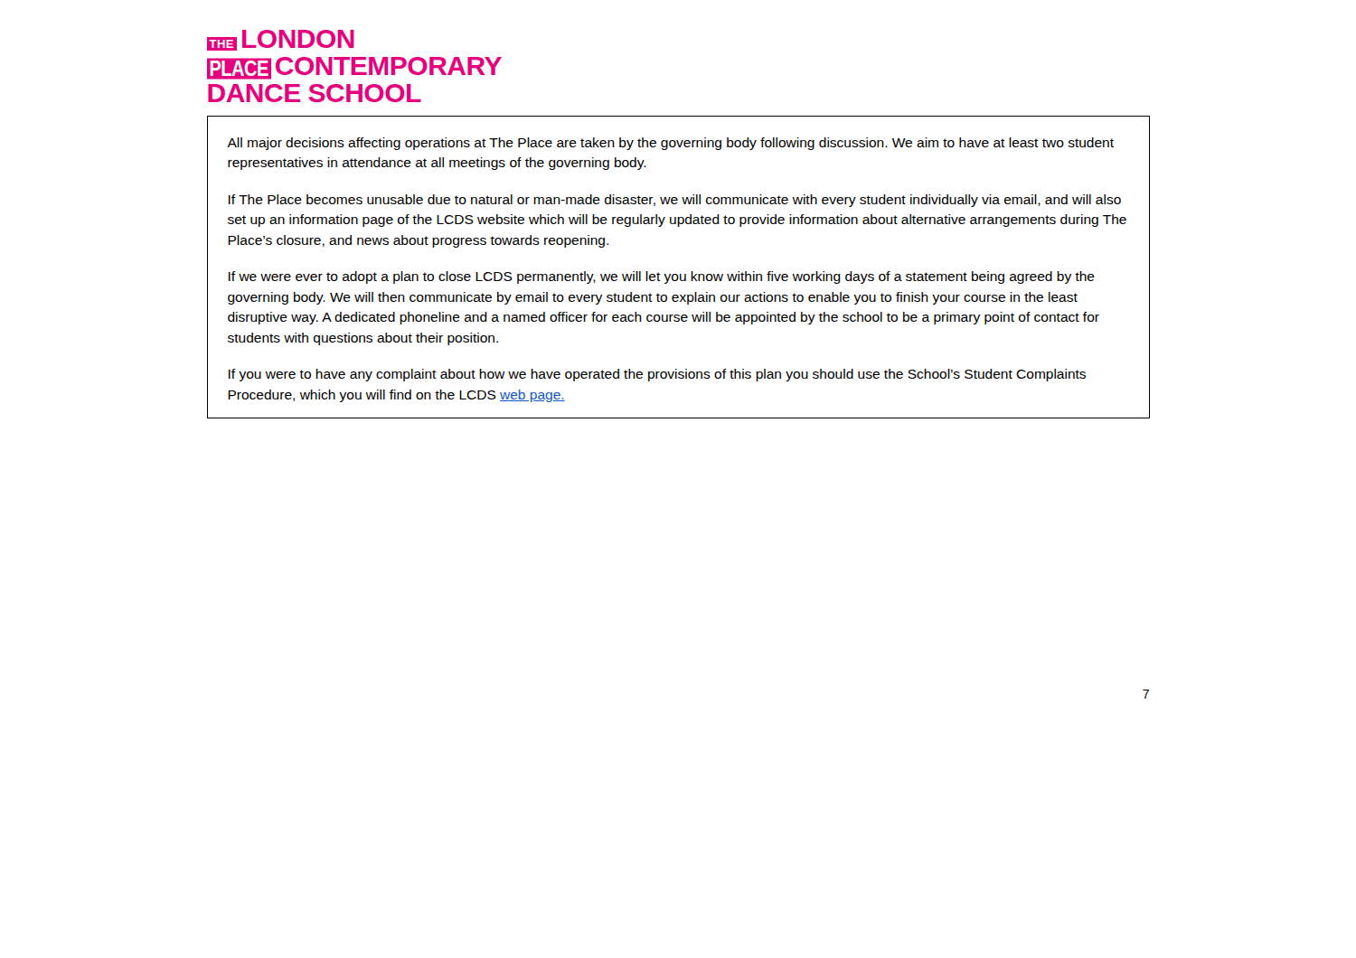THE LONDON
PLACE CONTEMPORARY
DANCE SCHOOL
All major decisions affecting operations at The Place are taken by the governing body following discussion. We aim to have at least two student representatives in attendance at all meetings of the governing body.
If The Place becomes unusable due to natural or man-made disaster, we will communicate with every student individually via email, and will also set up an information page of the LCDS website which will be regularly updated to provide information about alternative arrangements during The Place’s closure, and news about progress towards reopening.
If we were ever to adopt a plan to close LCDS permanently, we will let you know within five working days of a statement being agreed by the governing body. We will then communicate by email to every student to explain our actions to enable you to finish your course in the least disruptive way. A dedicated phoneline and a named officer for each course will be appointed by the school to be a primary point of contact for students with questions about their position.
If you were to have any complaint about how we have operated the provisions of this plan you should use the School’s Student Complaints Procedure, which you will find on the LCDS web page.
7